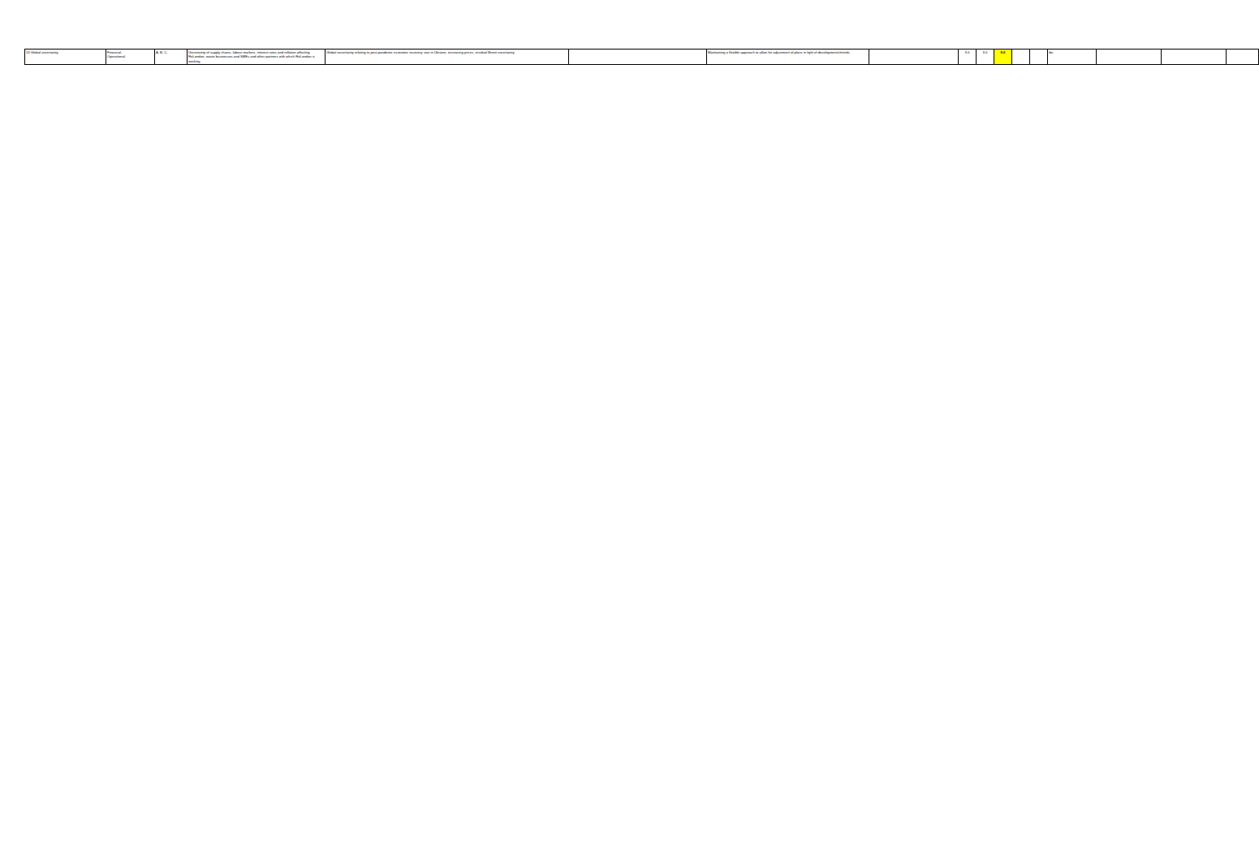| 13 Global uncertainty. | Financial, Operational. | A, B, C, | Uncertainty of supply chains, labour markets, interest rates and inflation affecting ReLondon, waste businesses and SMEs and other partners with which ReLondon is working. | Global uncertainty relating to post-pandemic economic recovery; war in Ukraine, increasing prices, residual Brexit uncertainty. | | Maintaining a flexible approach to allow for adjustment of plans in light of developments/trends. | | 3.0 | 3.0 | 9.0 | | | tbc | | | |